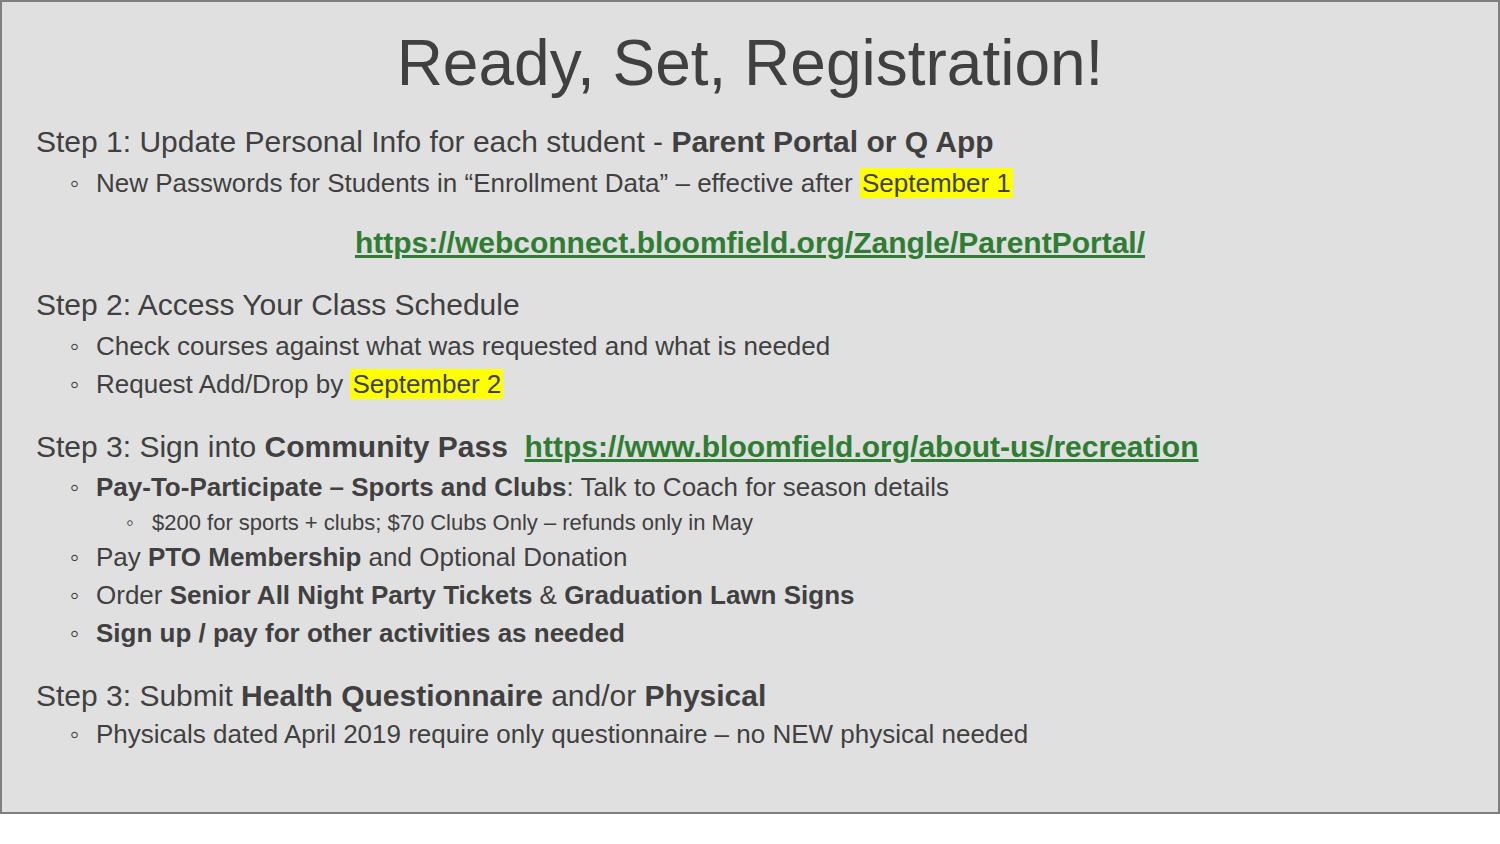Ready, Set, Registration!
Step 1: Update Personal Info for each student - Parent Portal or Q App
New Passwords for Students in “Enrollment Data” – effective after September 1
https://webconnect.bloomfield.org/Zangle/ParentPortal/
Step 2: Access Your Class Schedule
Check courses against what was requested and what is needed
Request Add/Drop by September 2
Step 3: Sign into Community Pass https://www.bloomfield.org/about-us/recreation
Pay-To-Participate – Sports and Clubs: Talk to Coach for season details
$200 for sports + clubs; $70 Clubs Only – refunds only in May
Pay PTO Membership and Optional Donation
Order Senior All Night Party Tickets & Graduation Lawn Signs
Sign up / pay for other activities as needed
Step 3: Submit Health Questionnaire and/or Physical
Physicals dated April 2019 require only questionnaire – no NEW physical needed